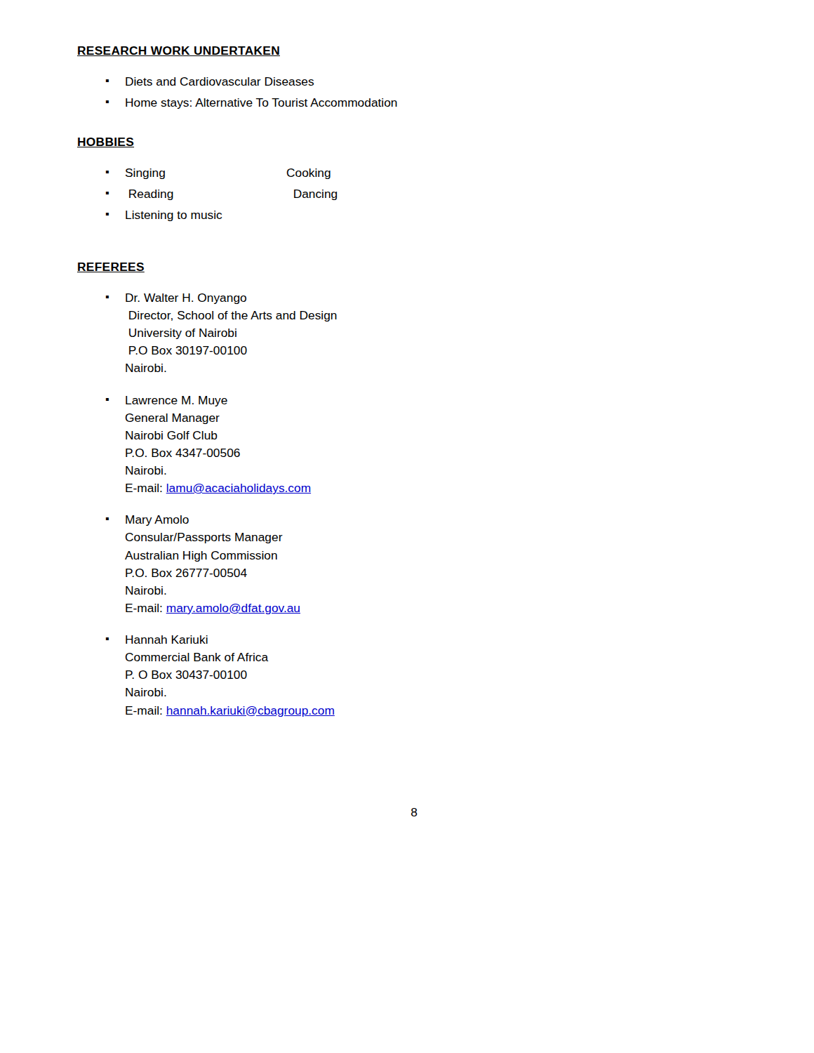RESEARCH WORK UNDERTAKEN
Diets and Cardiovascular Diseases
Home stays: Alternative To Tourist Accommodation
HOBBIES
Singing Cooking
Reading Dancing
Listening to music
REFEREES
Dr. Walter H. Onyango
Director, School of the Arts and Design
University of Nairobi
P.O Box 30197-00100
Nairobi.
Lawrence M. Muye
General Manager
Nairobi Golf Club
P.O. Box 4347-00506
Nairobi.
E-mail: lamu@acaciaholidays.com
Mary Amolo
Consular/Passports Manager
Australian High Commission
P.O. Box 26777-00504
Nairobi.
E-mail: mary.amolo@dfat.gov.au
Hannah Kariuki
Commercial Bank of Africa
P. O Box 30437-00100
Nairobi.
E-mail: hannah.kariuki@cbagroup.com
8